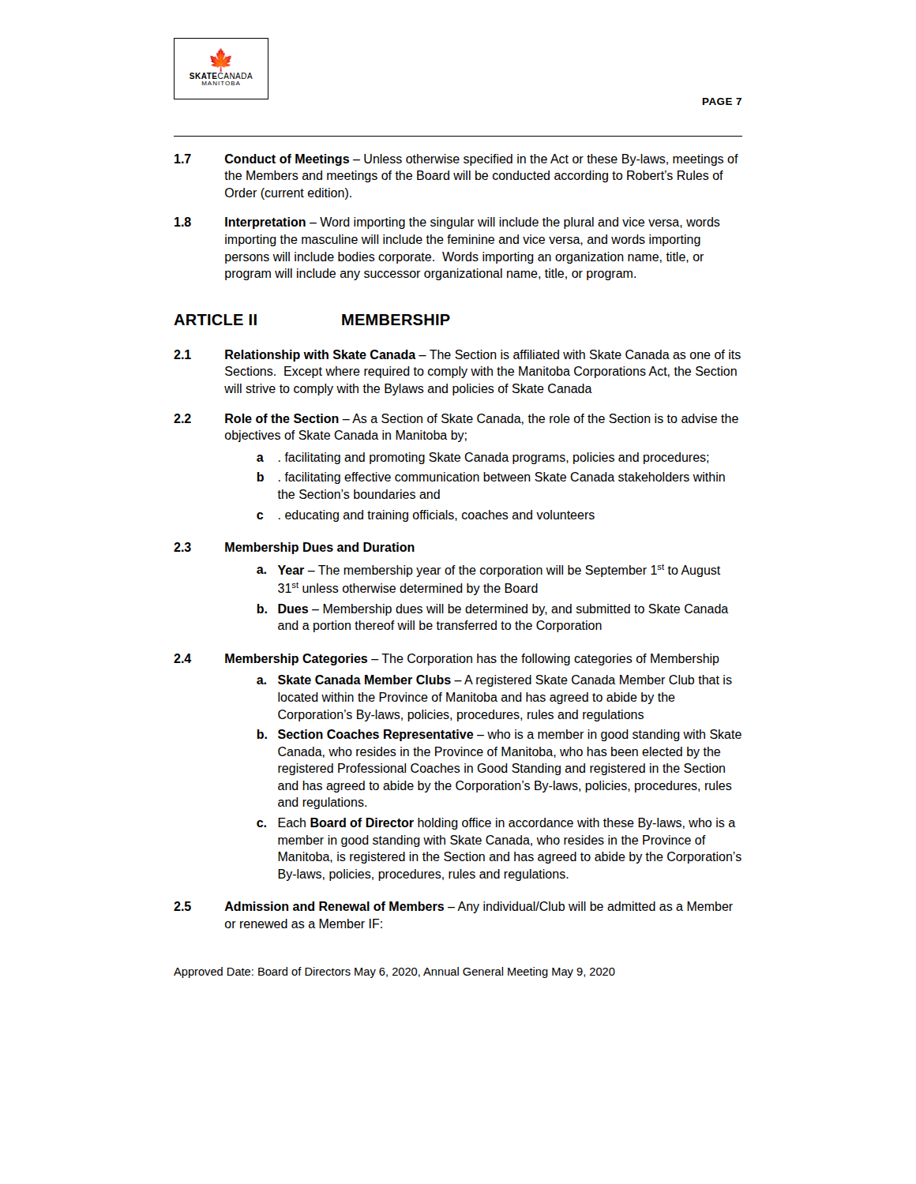🍁
SKATECANADA
MANITOBA
PAGE 7
1.7
Conduct of Meetings – Unless otherwise specified in the Act or these By-laws, meetings of the Members and meetings of the Board will be conducted according to Robert’s Rules of Order (current edition).
1.8
Interpretation – Word importing the singular will include the plural and vice versa, words importing the masculine will include the feminine and vice versa, and words importing persons will include bodies corporate. Words importing an organization name, title, or program will include any successor organizational name, title, or program.
ARTICLE II MEMBERSHIP
2.1
Relationship with Skate Canada – The Section is affiliated with Skate Canada as one of its Sections. Except where required to comply with the Manitoba Corporations Act, the Section will strive to comply with the Bylaws and policies of Skate Canada
2.2
Role of the Section – As a Section of Skate Canada, the role of the Section is to advise the objectives of Skate Canada in Manitoba by;
a. facilitating and promoting Skate Canada programs, policies and procedures;
b. facilitating effective communication between Skate Canada stakeholders within the Section’s boundaries and
c. educating and training officials, coaches and volunteers
2.3
Membership Dues and Duration
a. Year – The membership year of the corporation will be September 1st to August 31st unless otherwise determined by the Board
b. Dues – Membership dues will be determined by, and submitted to Skate Canada and a portion thereof will be transferred to the Corporation
2.4
Membership Categories – The Corporation has the following categories of Membership
a. Skate Canada Member Clubs – A registered Skate Canada Member Club that is located within the Province of Manitoba and has agreed to abide by the Corporation’s By-laws, policies, procedures, rules and regulations
b. Section Coaches Representative – who is a member in good standing with Skate Canada, who resides in the Province of Manitoba, who has been elected by the registered Professional Coaches in Good Standing and registered in the Section and has agreed to abide by the Corporation’s By-laws, policies, procedures, rules and regulations.
c. Each Board of Director holding office in accordance with these By-laws, who is a member in good standing with Skate Canada, who resides in the Province of Manitoba, is registered in the Section and has agreed to abide by the Corporation’s By-laws, policies, procedures, rules and regulations.
2.5
Admission and Renewal of Members – Any individual/Club will be admitted as a Member or renewed as a Member IF:
Approved Date: Board of Directors May 6, 2020, Annual General Meeting May 9, 2020